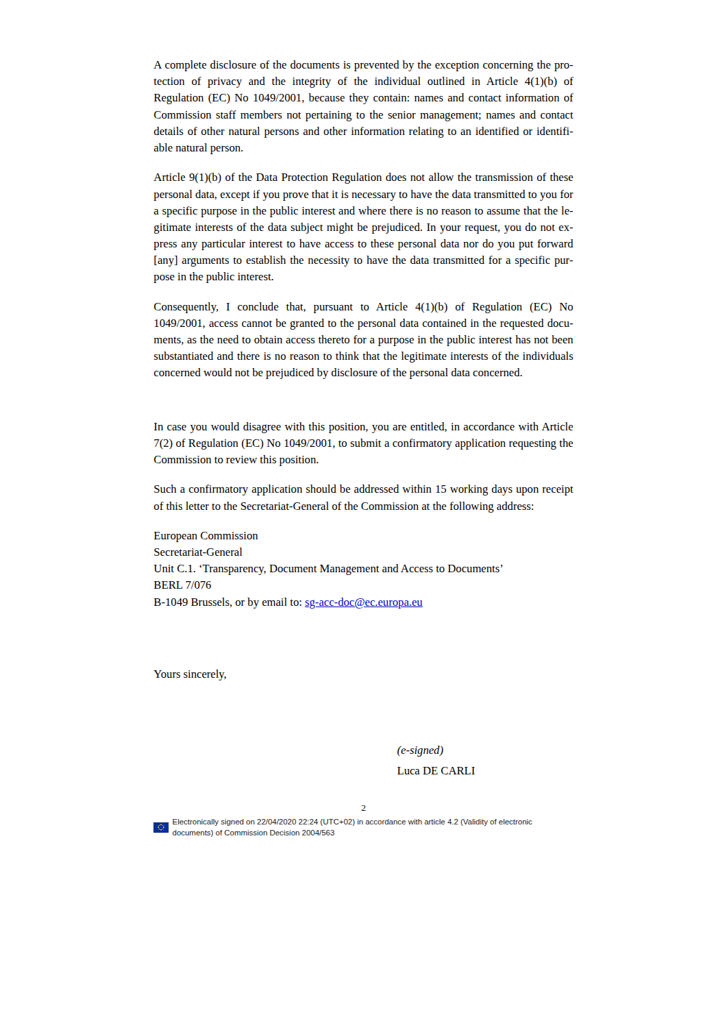A complete disclosure of the documents is prevented by the exception concerning the protection of privacy and the integrity of the individual outlined in Article 4(1)(b) of Regulation (EC) No 1049/2001, because they contain: names and contact information of Commission staff members not pertaining to the senior management; names and contact details of other natural persons and other information relating to an identified or identifiable natural person.
Article 9(1)(b) of the Data Protection Regulation does not allow the transmission of these personal data, except if you prove that it is necessary to have the data transmitted to you for a specific purpose in the public interest and where there is no reason to assume that the legitimate interests of the data subject might be prejudiced. In your request, you do not express any particular interest to have access to these personal data nor do you put forward [any] arguments to establish the necessity to have the data transmitted for a specific purpose in the public interest.
Consequently, I conclude that, pursuant to Article 4(1)(b) of Regulation (EC) No 1049/2001, access cannot be granted to the personal data contained in the requested documents, as the need to obtain access thereto for a purpose in the public interest has not been substantiated and there is no reason to think that the legitimate interests of the individuals concerned would not be prejudiced by disclosure of the personal data concerned.
In case you would disagree with this position, you are entitled, in accordance with Article 7(2) of Regulation (EC) No 1049/2001, to submit a confirmatory application requesting the Commission to review this position.
Such a confirmatory application should be addressed within 15 working days upon receipt of this letter to the Secretariat-General of the Commission at the following address:
European Commission
Secretariat-General
Unit C.1. ‘Transparency, Document Management and Access to Documents’
BERL 7/076
B-1049 Brussels, or by email to: sg-acc-doc@ec.europa.eu
Yours sincerely,
(e-signed)
Luca DE CARLI
2
Electronically signed on 22/04/2020 22:24 (UTC+02) in accordance with article 4.2 (Validity of electronic documents) of Commission Decision 2004/563